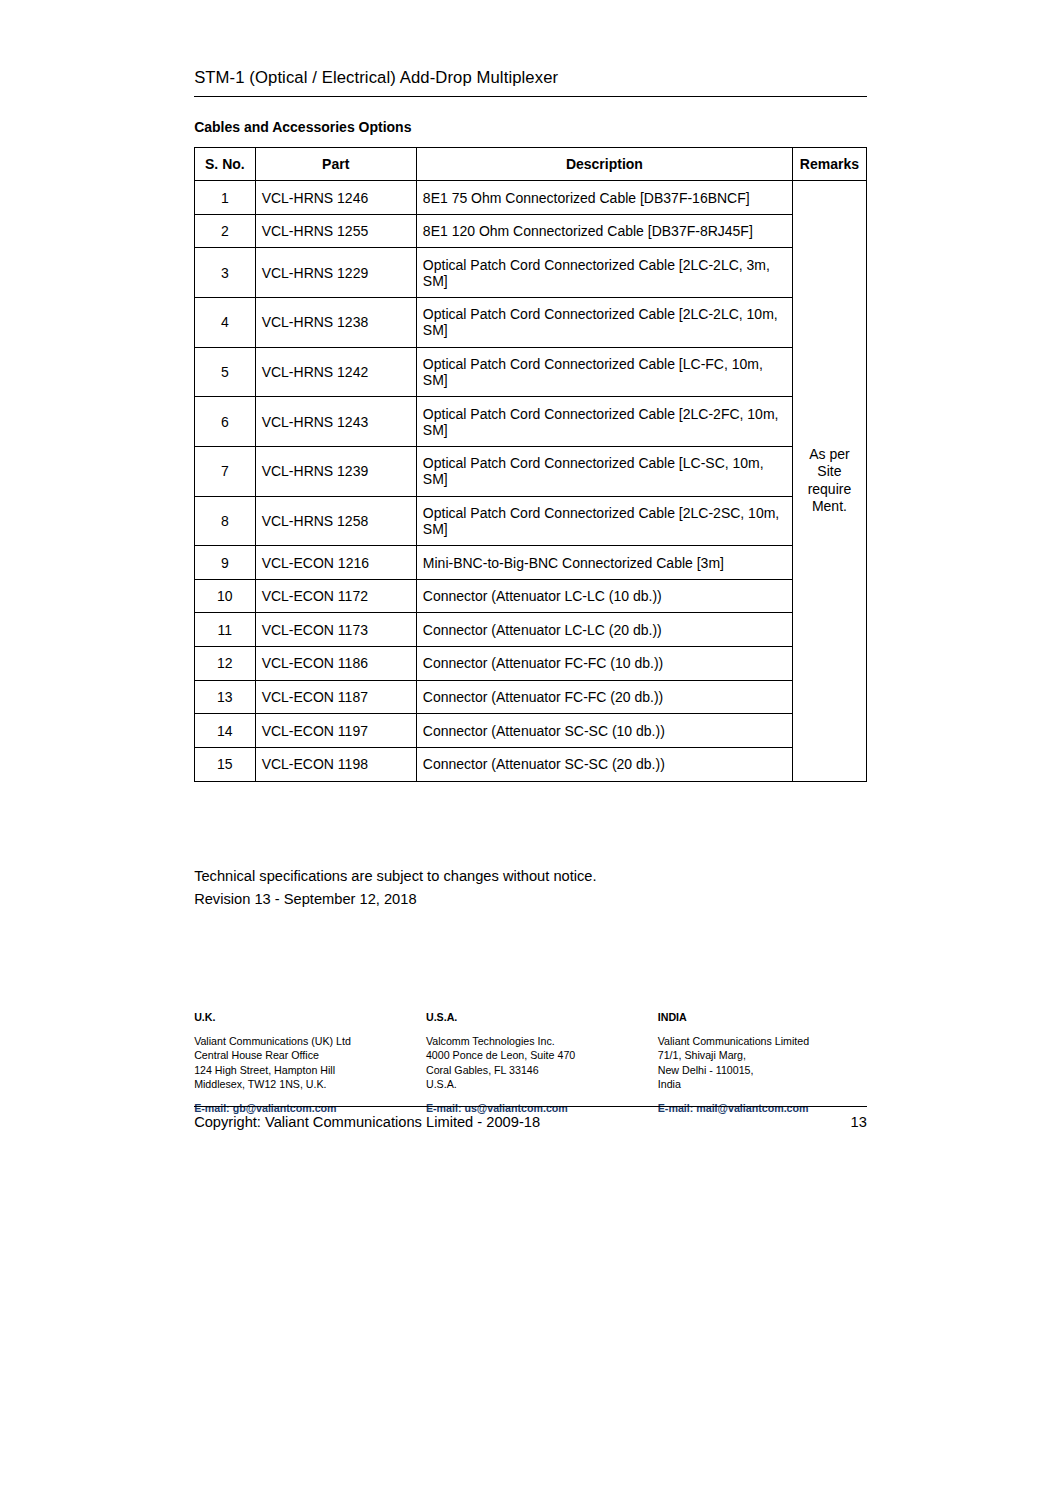STM-1 (Optical / Electrical) Add-Drop Multiplexer
Cables and Accessories Options
| S. No. | Part | Description | Remarks |
| --- | --- | --- | --- |
| 1 | VCL-HRNS 1246 | 8E1 75 Ohm Connectorized Cable [DB37F-16BNCF] | As per Site require Ment. |
| 2 | VCL-HRNS 1255 | 8E1 120 Ohm Connectorized Cable [DB37F-8RJ45F] |
| 3 | VCL-HRNS 1229 | Optical Patch Cord Connectorized Cable [2LC-2LC, 3m, SM] |
| 4 | VCL-HRNS 1238 | Optical Patch Cord Connectorized Cable [2LC-2LC, 10m, SM] |
| 5 | VCL-HRNS 1242 | Optical Patch Cord Connectorized Cable [LC-FC, 10m, SM] |
| 6 | VCL-HRNS 1243 | Optical Patch Cord Connectorized Cable [2LC-2FC, 10m, SM] |
| 7 | VCL-HRNS 1239 | Optical Patch Cord Connectorized Cable [LC-SC, 10m, SM] |
| 8 | VCL-HRNS 1258 | Optical Patch Cord Connectorized Cable [2LC-2SC, 10m, SM] |
| 9 | VCL-ECON 1216 | Mini-BNC-to-Big-BNC Connectorized Cable [3m] |
| 10 | VCL-ECON 1172 | Connector (Attenuator LC-LC (10 db.)) |
| 11 | VCL-ECON 1173 | Connector (Attenuator LC-LC (20 db.)) |
| 12 | VCL-ECON 1186 | Connector (Attenuator FC-FC (10 db.)) |
| 13 | VCL-ECON 1187 | Connector (Attenuator FC-FC (20 db.)) |
| 14 | VCL-ECON 1197 | Connector (Attenuator SC-SC (10 db.)) |
| 15 | VCL-ECON 1198 | Connector (Attenuator SC-SC (20 db.)) |
Technical specifications are subject to changes without notice.
Revision 13 - September 12, 2018
U.K.
Valiant Communications (UK) Ltd
Central House Rear Office
124 High Street, Hampton Hill
Middlesex, TW12 1NS, U.K.
E-mail: gb@valiantcom.com
U.S.A.
Valcomm Technologies Inc.
4000 Ponce de Leon, Suite 470
Coral Gables, FL 33146
U.S.A.
E-mail: us@valiantcom.com
INDIA
Valiant Communications Limited
71/1, Shivaji Marg,
New Delhi - 110015,
India
E-mail: mail@valiantcom.com
Copyright: Valiant Communications Limited - 2009-18
13